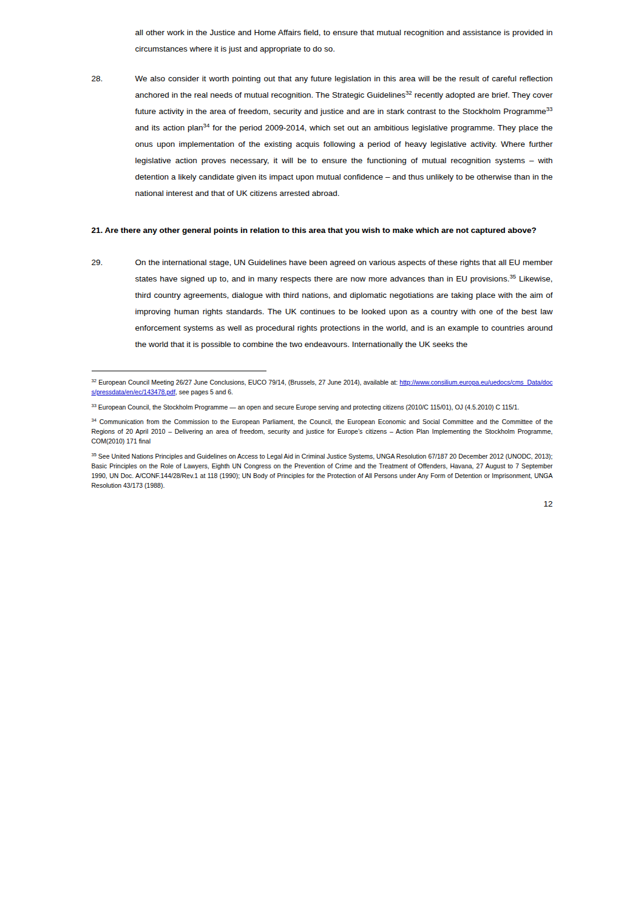all other work in the Justice and Home Affairs field, to ensure that mutual recognition and assistance is provided in circumstances where it is just and appropriate to do so.
28.
We also consider it worth pointing out that any future legislation in this area will be the result of careful reflection anchored in the real needs of mutual recognition. The Strategic Guidelines32 recently adopted are brief. They cover future activity in the area of freedom, security and justice and are in stark contrast to the Stockholm Programme33 and its action plan34 for the period 2009-2014, which set out an ambitious legislative programme. They place the onus upon implementation of the existing acquis following a period of heavy legislative activity. Where further legislative action proves necessary, it will be to ensure the functioning of mutual recognition systems – with detention a likely candidate given its impact upon mutual confidence – and thus unlikely to be otherwise than in the national interest and that of UK citizens arrested abroad.
21. Are there any other general points in relation to this area that you wish to make which are not captured above?
29.
On the international stage, UN Guidelines have been agreed on various aspects of these rights that all EU member states have signed up to, and in many respects there are now more advances than in EU provisions.35 Likewise, third country agreements, dialogue with third nations, and diplomatic negotiations are taking place with the aim of improving human rights standards. The UK continues to be looked upon as a country with one of the best law enforcement systems as well as procedural rights protections in the world, and is an example to countries around the world that it is possible to combine the two endeavours. Internationally the UK seeks the
32 European Council Meeting 26/27 June Conclusions, EUCO 79/14, (Brussels, 27 June 2014), available at: http://www.consilium.europa.eu/uedocs/cms_Data/docs/pressdata/en/ec/143478.pdf, see pages 5 and 6.
33 European Council, the Stockholm Programme — an open and secure Europe serving and protecting citizens (2010/C 115/01), OJ (4.5.2010) C 115/1.
34 Communication from the Commission to the European Parliament, the Council, the European Economic and Social Committee and the Committee of the Regions of 20 April 2010 – Delivering an area of freedom, security and justice for Europe’s citizens – Action Plan Implementing the Stockholm Programme, COM(2010) 171 final
35 See United Nations Principles and Guidelines on Access to Legal Aid in Criminal Justice Systems, UNGA Resolution 67/187 20 December 2012 (UNODC, 2013); Basic Principles on the Role of Lawyers, Eighth UN Congress on the Prevention of Crime and the Treatment of Offenders, Havana, 27 August to 7 September 1990, UN Doc. A/CONF.144/28/Rev.1 at 118 (1990); UN Body of Principles for the Protection of All Persons under Any Form of Detention or Imprisonment, UNGA Resolution 43/173 (1988).
12